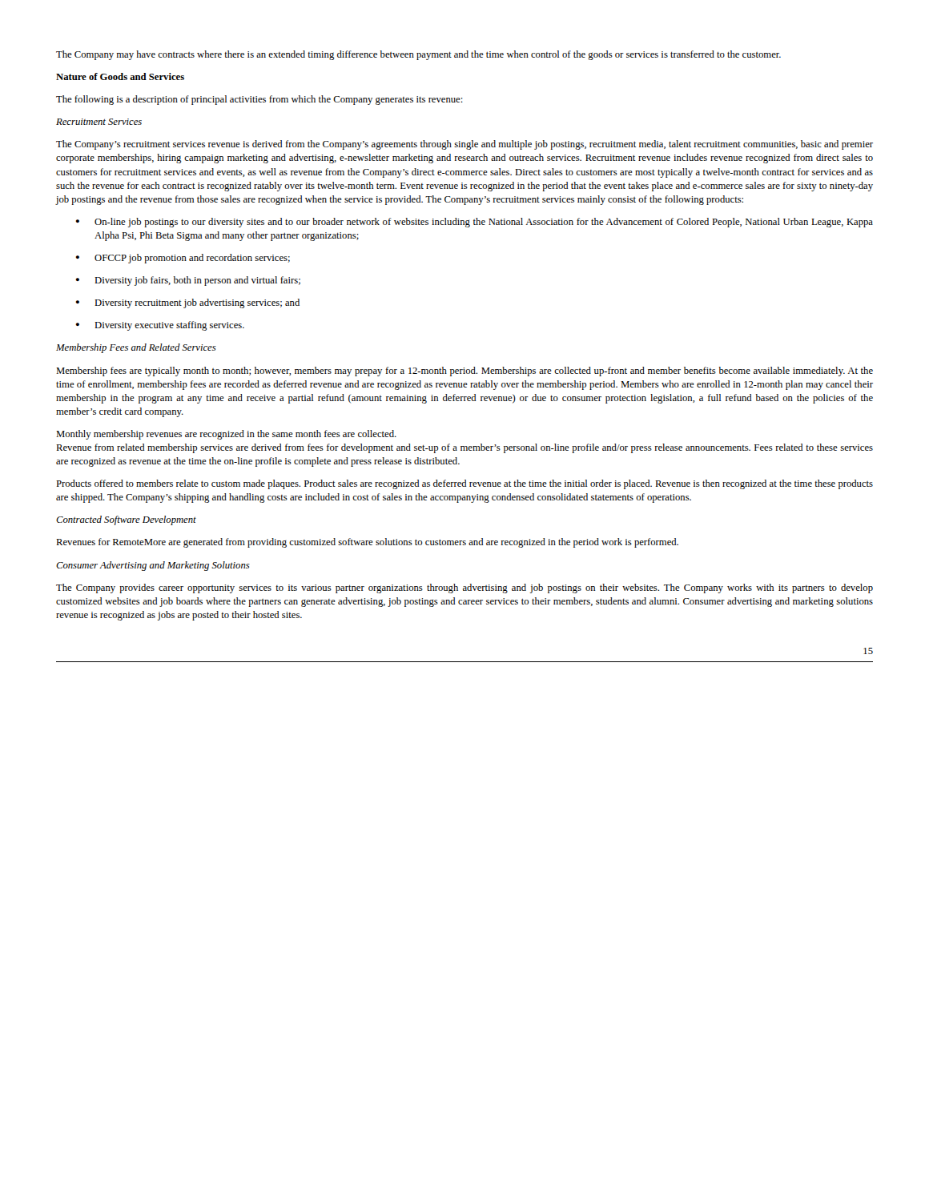The Company may have contracts where there is an extended timing difference between payment and the time when control of the goods or services is transferred to the customer.
Nature of Goods and Services
The following is a description of principal activities from which the Company generates its revenue:
Recruitment Services
The Company’s recruitment services revenue is derived from the Company’s agreements through single and multiple job postings, recruitment media, talent recruitment communities, basic and premier corporate memberships, hiring campaign marketing and advertising, e-newsletter marketing and research and outreach services. Recruitment revenue includes revenue recognized from direct sales to customers for recruitment services and events, as well as revenue from the Company’s direct e-commerce sales. Direct sales to customers are most typically a twelve-month contract for services and as such the revenue for each contract is recognized ratably over its twelve-month term. Event revenue is recognized in the period that the event takes place and e-commerce sales are for sixty to ninety-day job postings and the revenue from those sales are recognized when the service is provided. The Company’s recruitment services mainly consist of the following products:
On-line job postings to our diversity sites and to our broader network of websites including the National Association for the Advancement of Colored People, National Urban League, Kappa Alpha Psi, Phi Beta Sigma and many other partner organizations;
OFCCP job promotion and recordation services;
Diversity job fairs, both in person and virtual fairs;
Diversity recruitment job advertising services; and
Diversity executive staffing services.
Membership Fees and Related Services
Membership fees are typically month to month; however, members may prepay for a 12-month period. Memberships are collected up-front and member benefits become available immediately. At the time of enrollment, membership fees are recorded as deferred revenue and are recognized as revenue ratably over the membership period. Members who are enrolled in 12-month plan may cancel their membership in the program at any time and receive a partial refund (amount remaining in deferred revenue) or due to consumer protection legislation, a full refund based on the policies of the member’s credit card company.
Monthly membership revenues are recognized in the same month fees are collected.
Revenue from related membership services are derived from fees for development and set-up of a member’s personal on-line profile and/or press release announcements. Fees related to these services are recognized as revenue at the time the on-line profile is complete and press release is distributed.
Products offered to members relate to custom made plaques. Product sales are recognized as deferred revenue at the time the initial order is placed. Revenue is then recognized at the time these products are shipped. The Company’s shipping and handling costs are included in cost of sales in the accompanying condensed consolidated statements of operations.
Contracted Software Development
Revenues for RemoteMore are generated from providing customized software solutions to customers and are recognized in the period work is performed.
Consumer Advertising and Marketing Solutions
The Company provides career opportunity services to its various partner organizations through advertising and job postings on their websites. The Company works with its partners to develop customized websites and job boards where the partners can generate advertising, job postings and career services to their members, students and alumni. Consumer advertising and marketing solutions revenue is recognized as jobs are posted to their hosted sites.
15